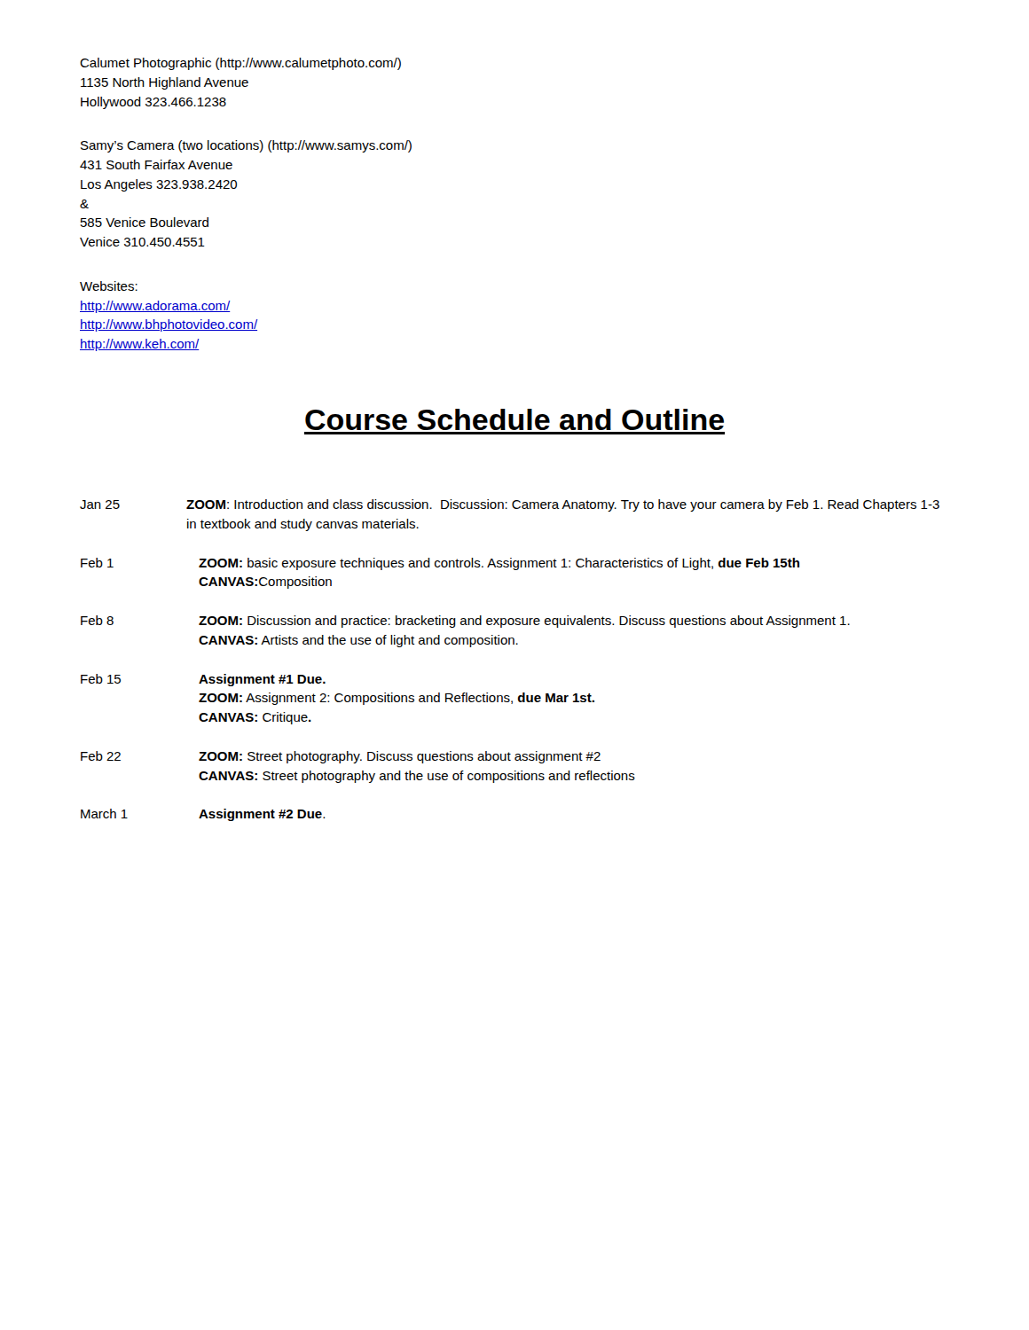Calumet Photographic (http://www.calumetphoto.com/)
1135 North Highland Avenue
Hollywood 323.466.1238
Samy’s Camera (two locations) (http://www.samys.com/)
431 South Fairfax Avenue
Los Angeles 323.938.2420
&
585 Venice Boulevard
Venice 310.450.4551
Websites:
http://www.adorama.com/
http://www.bhphotovideo.com/
http://www.keh.com/
Course Schedule and Outline
| Jan 25 | ZOOM : Introduction and class discussion. Discussion: Camera Anatomy. Try to have your camera by Feb 1. Read Chapters 1-3 in textbook and study canvas materials. |
| Feb 1 | ZOOM: basic exposure techniques and controls. Assignment 1: Characteristics of Light, due Feb 15th CANVAS: Composition |
| Feb 8 | ZOOM: Discussion and practice: bracketing and exposure equivalents. Discuss questions about Assignment 1. CANVAS: Artists and the use of light and composition. |
| Feb 15 | Assignment #1 Due. ZOOM: Assignment 2: Compositions and Reflections, due Mar 1st. CANVAS: Critique . |
| Feb 22 | ZOOM: Street photography. Discuss questions about assignment #2 CANVAS: Street photography and the use of compositions and reflections |
| March 1 | Assignment #2 Due . |